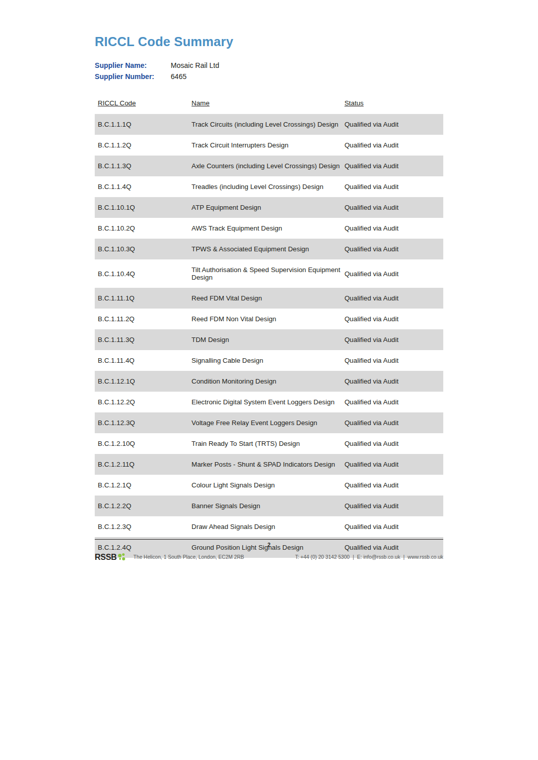RICCL Code Summary
Supplier Name:
Mosaic Rail Ltd
Supplier Number:
6465
| RICCL Code | Name | Status |
| --- | --- | --- |
| B.C.1.1.1Q | Track Circuits (including Level Crossings) Design | Qualified via Audit |
| B.C.1.1.2Q | Track Circuit Interrupters Design | Qualified via Audit |
| B.C.1.1.3Q | Axle Counters (including Level Crossings) Design | Qualified via Audit |
| B.C.1.1.4Q | Treadles (including Level Crossings) Design | Qualified via Audit |
| B.C.1.10.1Q | ATP Equipment Design | Qualified via Audit |
| B.C.1.10.2Q | AWS Track Equipment Design | Qualified via Audit |
| B.C.1.10.3Q | TPWS & Associated Equipment Design | Qualified via Audit |
| B.C.1.10.4Q | Tilt Authorisation & Speed Supervision Equipment Design | Qualified via Audit |
| B.C.1.11.1Q | Reed FDM Vital Design | Qualified via Audit |
| B.C.1.11.2Q | Reed FDM Non Vital Design | Qualified via Audit |
| B.C.1.11.3Q | TDM Design | Qualified via Audit |
| B.C.1.11.4Q | Signalling Cable Design | Qualified via Audit |
| B.C.1.12.1Q | Condition Monitoring Design | Qualified via Audit |
| B.C.1.12.2Q | Electronic Digital System Event Loggers Design | Qualified via Audit |
| B.C.1.12.3Q | Voltage Free Relay Event Loggers Design | Qualified via Audit |
| B.C.1.2.10Q | Train Ready To Start (TRTS) Design | Qualified via Audit |
| B.C.1.2.11Q | Marker Posts - Shunt & SPAD Indicators Design | Qualified via Audit |
| B.C.1.2.1Q | Colour Light Signals Design | Qualified via Audit |
| B.C.1.2.2Q | Banner Signals Design | Qualified via Audit |
| B.C.1.2.3Q | Draw Ahead Signals Design | Qualified via Audit |
| B.C.1.2.4Q | Ground Position Light Signals Design | Qualified via Audit |
2
RSSB
The Helicon, 1 South Place, London, EC2M 2RB
T: +44 (0) 20 3142 5300|E: info@rssb.co.uk|www.rssb.co.uk